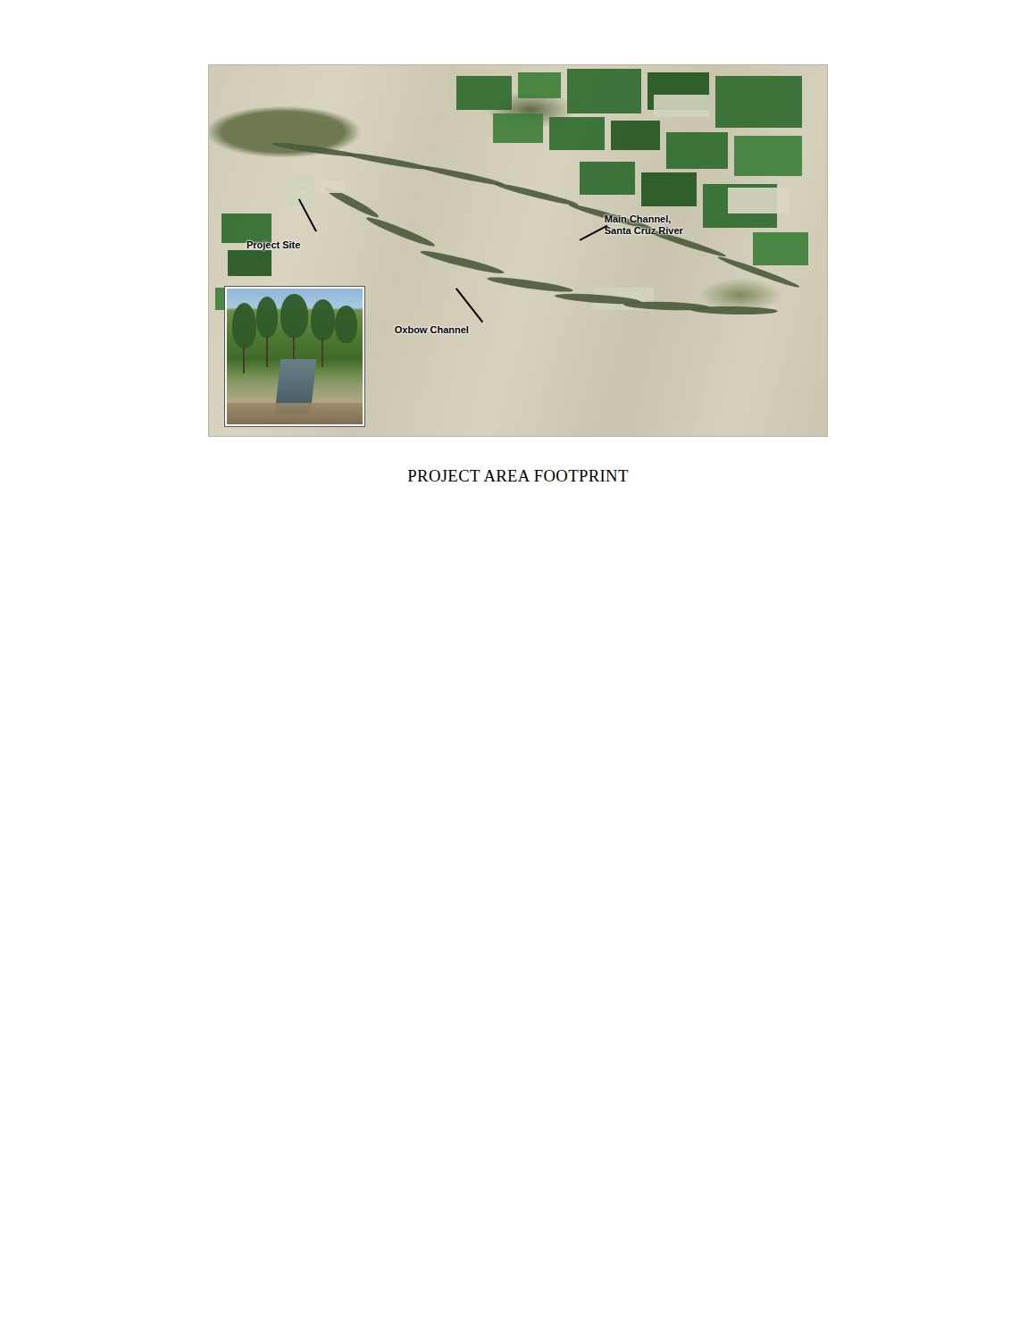Project Site
Main Channel,
Santa Cruz River
Oxbow Channel
Project Area Footprint